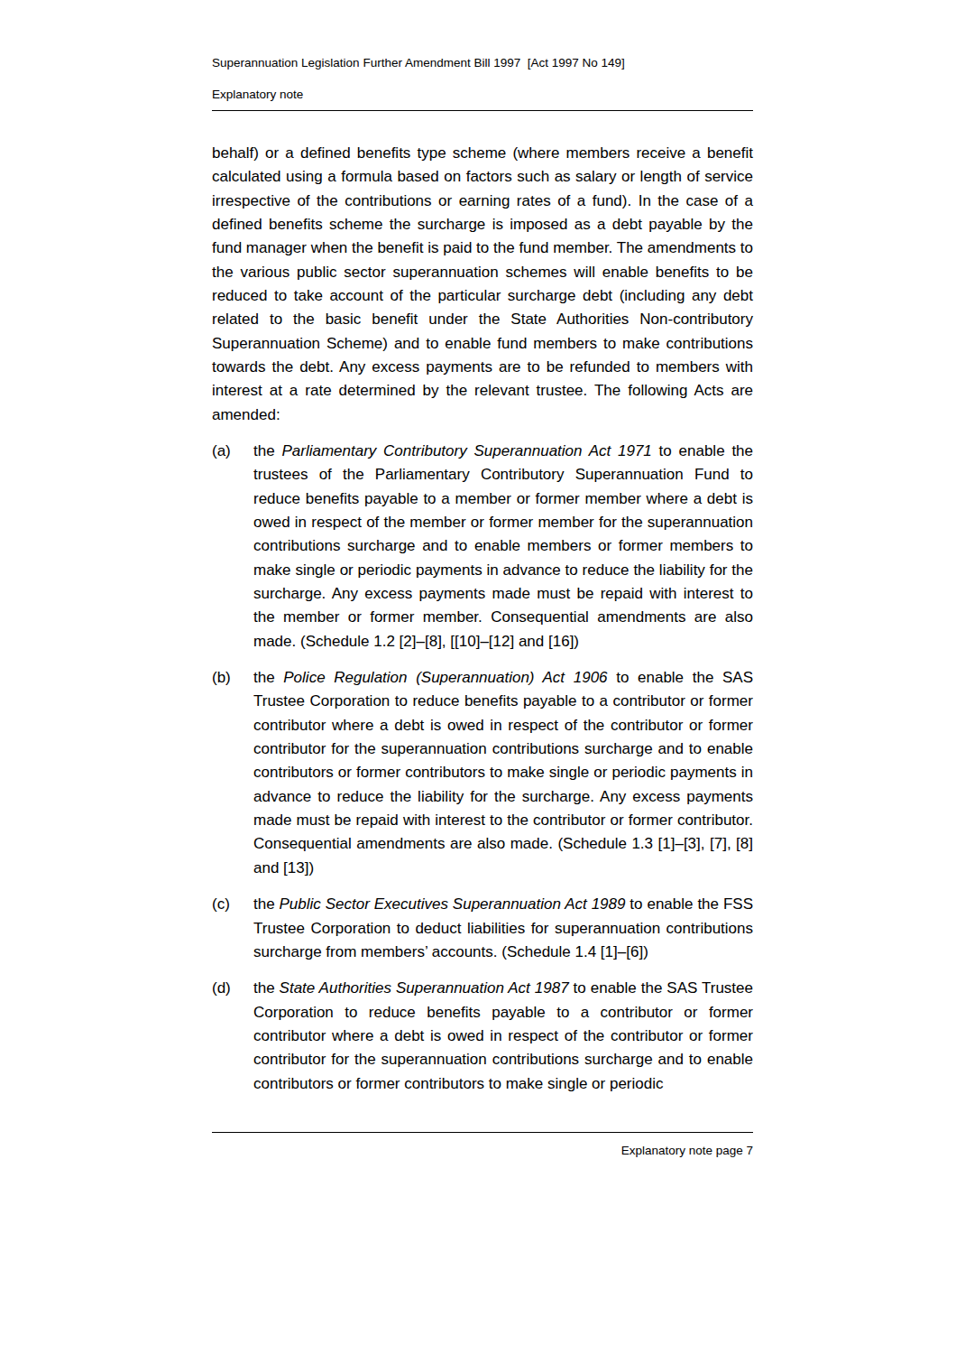Superannuation Legislation Further Amendment Bill 1997 [Act 1997 No 149]
Explanatory note
behalf) or a defined benefits type scheme (where members receive a benefit calculated using a formula based on factors such as salary or length of service irrespective of the contributions or earning rates of a fund). In the case of a defined benefits scheme the surcharge is imposed as a debt payable by the fund manager when the benefit is paid to the fund member. The amendments to the various public sector superannuation schemes will enable benefits to be reduced to take account of the particular surcharge debt (including any debt related to the basic benefit under the State Authorities Non-contributory Superannuation Scheme) and to enable fund members to make contributions towards the debt. Any excess payments are to be refunded to members with interest at a rate determined by the relevant trustee. The following Acts are amended:
(a) the Parliamentary Contributory Superannuation Act 1971 to enable the trustees of the Parliamentary Contributory Superannuation Fund to reduce benefits payable to a member or former member where a debt is owed in respect of the member or former member for the superannuation contributions surcharge and to enable members or former members to make single or periodic payments in advance to reduce the liability for the surcharge. Any excess payments made must be repaid with interest to the member or former member. Consequential amendments are also made. (Schedule 1.2 [2]–[8], [[10]–[12] and [16])
(b) the Police Regulation (Superannuation) Act 1906 to enable the SAS Trustee Corporation to reduce benefits payable to a contributor or former contributor where a debt is owed in respect of the contributor or former contributor for the superannuation contributions surcharge and to enable contributors or former contributors to make single or periodic payments in advance to reduce the liability for the surcharge. Any excess payments made must be repaid with interest to the contributor or former contributor. Consequential amendments are also made. (Schedule 1.3 [1]–[3], [7], [8] and [13])
(c) the Public Sector Executives Superannuation Act 1989 to enable the FSS Trustee Corporation to deduct liabilities for superannuation contributions surcharge from members’ accounts. (Schedule 1.4 [1]–[6])
(d) the State Authorities Superannuation Act 1987 to enable the SAS Trustee Corporation to reduce benefits payable to a contributor or former contributor where a debt is owed in respect of the contributor or former contributor for the superannuation contributions surcharge and to enable contributors or former contributors to make single or periodic
Explanatory note page 7